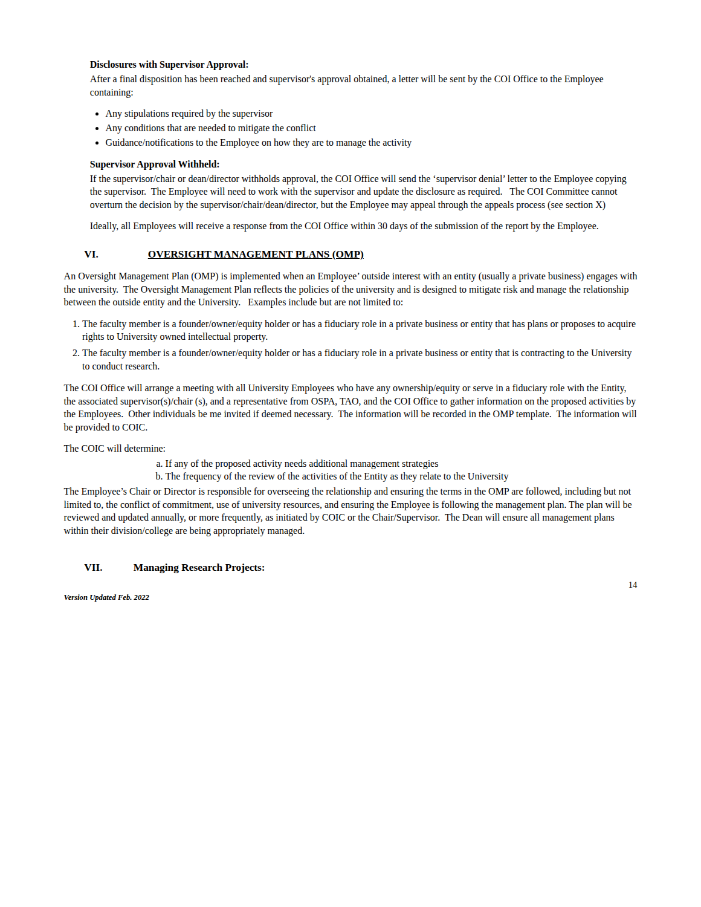Disclosures with Supervisor Approval:
After a final disposition has been reached and supervisor's approval obtained, a letter will be sent by the COI Office to the Employee containing:
Any stipulations required by the supervisor
Any conditions that are needed to mitigate the conflict
Guidance/notifications to the Employee on how they are to manage the activity
Supervisor Approval Withheld:
If the supervisor/chair or dean/director withholds approval, the COI Office will send the ‘supervisor denial’ letter to the Employee copying the supervisor. The Employee will need to work with the supervisor and update the disclosure as required. The COI Committee cannot overturn the decision by the supervisor/chair/dean/director, but the Employee may appeal through the appeals process (see section X)
Ideally, all Employees will receive a response from the COI Office within 30 days of the submission of the report by the Employee.
VI. OVERSIGHT MANAGEMENT PLANS (OMP)
An Oversight Management Plan (OMP) is implemented when an Employee’ outside interest with an entity (usually a private business) engages with the university. The Oversight Management Plan reflects the policies of the university and is designed to mitigate risk and manage the relationship between the outside entity and the University. Examples include but are not limited to:
The faculty member is a founder/owner/equity holder or has a fiduciary role in a private business or entity that has plans or proposes to acquire rights to University owned intellectual property.
The faculty member is a founder/owner/equity holder or has a fiduciary role in a private business or entity that is contracting to the University to conduct research.
The COI Office will arrange a meeting with all University Employees who have any ownership/equity or serve in a fiduciary role with the Entity, the associated supervisor(s)/chair (s), and a representative from OSPA, TAO, and the COI Office to gather information on the proposed activities by the Employees. Other individuals be me invited if deemed necessary. The information will be recorded in the OMP template. The information will be provided to COIC.
The COIC will determine:
If any of the proposed activity needs additional management strategies
The frequency of the review of the activities of the Entity as they relate to the University
The Employee’s Chair or Director is responsible for overseeing the relationship and ensuring the terms in the OMP are followed, including but not limited to, the conflict of commitment, use of university resources, and ensuring the Employee is following the management plan. The plan will be reviewed and updated annually, or more frequently, as initiated by COIC or the Chair/Supervisor. The Dean will ensure all management plans within their division/college are being appropriately managed.
VII. Managing Research Projects:
Version Updated Feb. 2022 14